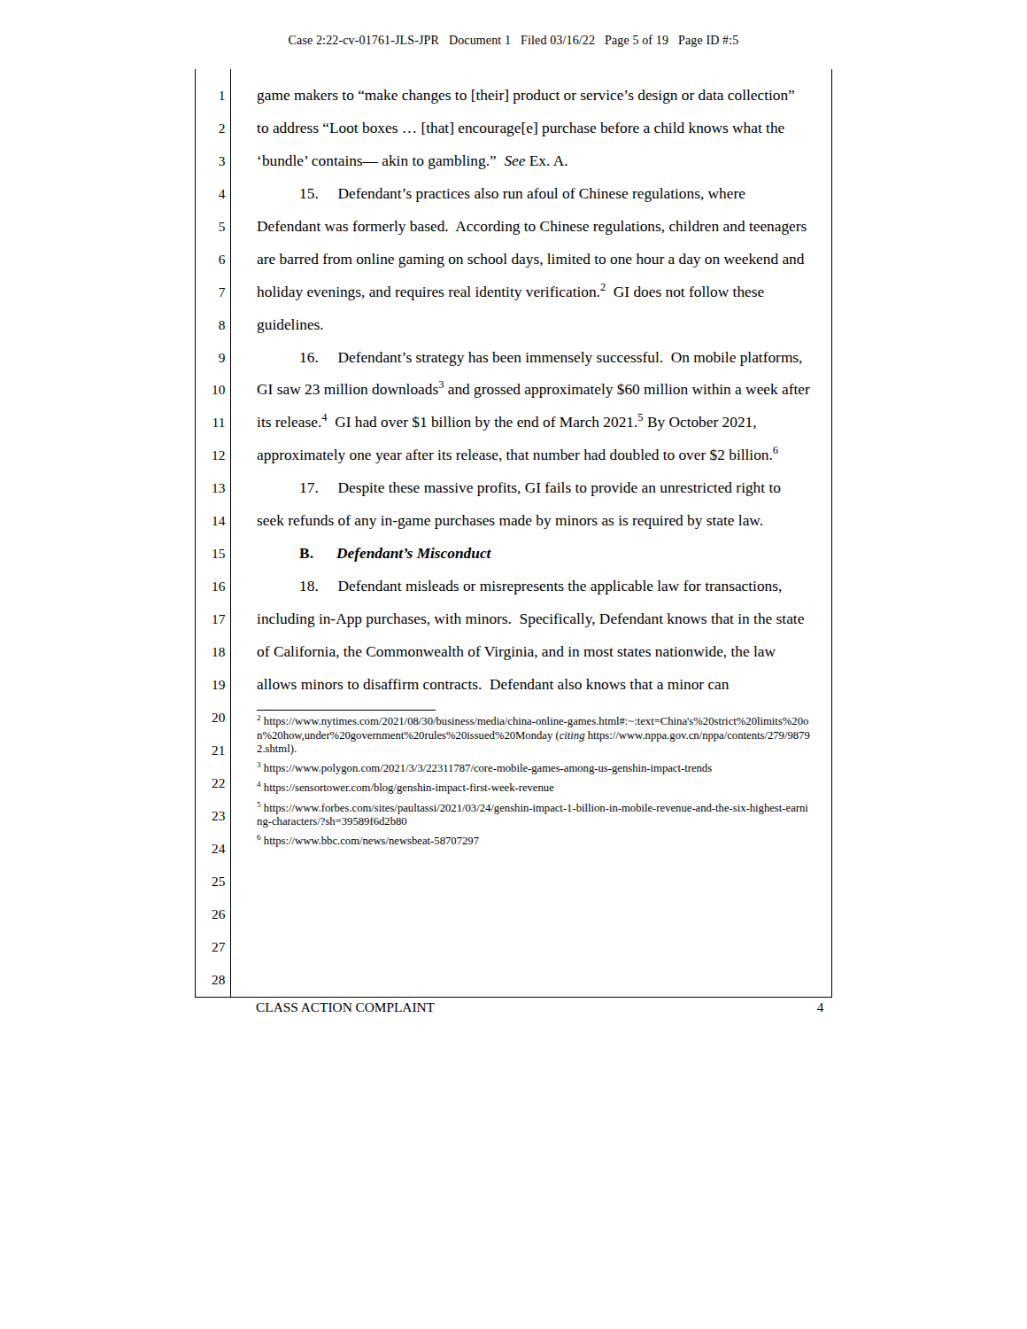Case 2:22-cv-01761-JLS-JPR Document 1 Filed 03/16/22 Page 5 of 19 Page ID #:5
1
2
3
4
5
6
7
8
9
10
11
12
13
14
15
16
17
18
19
20
21
22
23
24
25
26
27
28
game makers to “make changes to [their] product or service’s design or data collection” to address “Loot boxes … [that] encourage[e] purchase before a child knows what the ‘bundle’ contains— akin to gambling.” See Ex. A.
15. Defendant’s practices also run afoul of Chinese regulations, where Defendant was formerly based. According to Chinese regulations, children and teenagers are barred from online gaming on school days, limited to one hour a day on weekend and holiday evenings, and requires real identity verification.2 GI does not follow these guidelines.
16. Defendant’s strategy has been immensely successful. On mobile platforms, GI saw 23 million downloads3 and grossed approximately $60 million within a week after its release.4 GI had over $1 billion by the end of March 2021.5 By October 2021, approximately one year after its release, that number had doubled to over $2 billion.6
17. Despite these massive profits, GI fails to provide an unrestricted right to seek refunds of any in-game purchases made by minors as is required by state law.
B. Defendant’s Misconduct
18. Defendant misleads or misrepresents the applicable law for transactions, including in-App purchases, with minors. Specifically, Defendant knows that in the state of California, the Commonwealth of Virginia, and in most states nationwide, the law allows minors to disaffirm contracts. Defendant also knows that a minor can
2 https://www.nytimes.com/2021/08/30/business/media/china-online-games.html#:~:text=China's%20strict%20limits%20on%20how,under%20government%20rules%20issued%20Monday (citing https://www.nppa.gov.cn/nppa/contents/279/98792.shtml).
3 https://www.polygon.com/2021/3/3/22311787/core-mobile-games-among-us-genshin-impact-trends
4 https://sensortower.com/blog/genshin-impact-first-week-revenue
5 https://www.forbes.com/sites/paultassi/2021/03/24/genshin-impact-1-billion-in-mobile-revenue-and-the-six-highest-earning-characters/?sh=39589f6d2b80
6 https://www.bbc.com/news/newsbeat-58707297
CLASS ACTION COMPLAINT 4